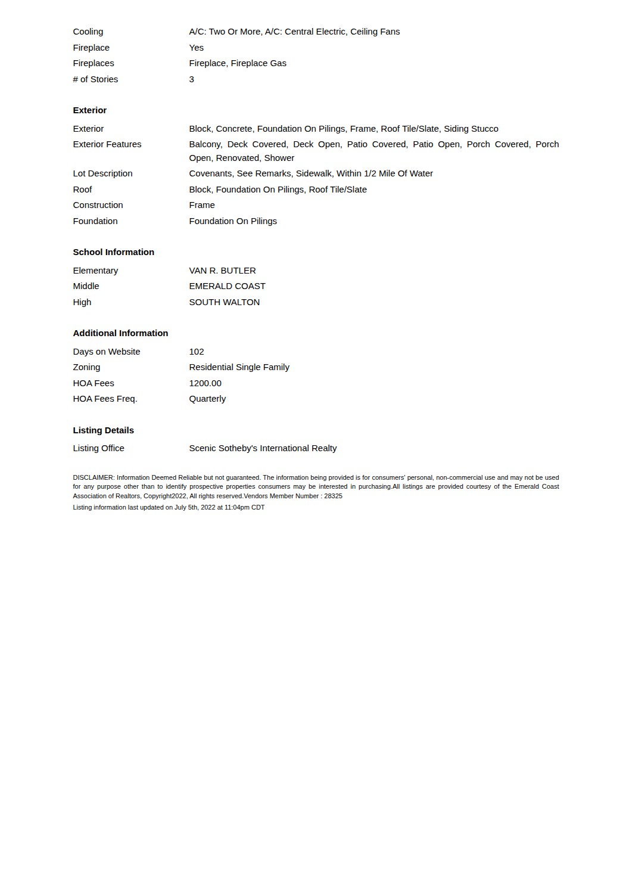| Cooling | A/C: Two Or More, A/C: Central Electric, Ceiling Fans |
| Fireplace | Yes |
| Fireplaces | Fireplace, Fireplace Gas |
| # of Stories | 3 |
Exterior
| Exterior | Block, Concrete, Foundation On Pilings, Frame, Roof Tile/Slate, Siding Stucco |
| Exterior Features | Balcony, Deck Covered, Deck Open, Patio Covered, Patio Open, Porch Covered, Porch Open, Renovated, Shower |
| Lot Description | Covenants, See Remarks, Sidewalk, Within 1/2 Mile Of Water |
| Roof | Block, Foundation On Pilings, Roof Tile/Slate |
| Construction | Frame |
| Foundation | Foundation On Pilings |
School Information
| Elementary | VAN R. BUTLER |
| Middle | EMERALD COAST |
| High | SOUTH WALTON |
Additional Information
| Days on Website | 102 |
| Zoning | Residential Single Family |
| HOA Fees | 1200.00 |
| HOA Fees Freq. | Quarterly |
Listing Details
| Listing Office | Scenic Sotheby's International Realty |
DISCLAIMER: Information Deemed Reliable but not guaranteed. The information being provided is for consumers' personal, non-commercial use and may not be used for any purpose other than to identify prospective properties consumers may be interested in purchasing.All listings are provided courtesy of the Emerald Coast Association of Realtors, Copyright2022, All rights reserved.Vendors Member Number : 28325
Listing information last updated on July 5th, 2022 at 11:04pm CDT